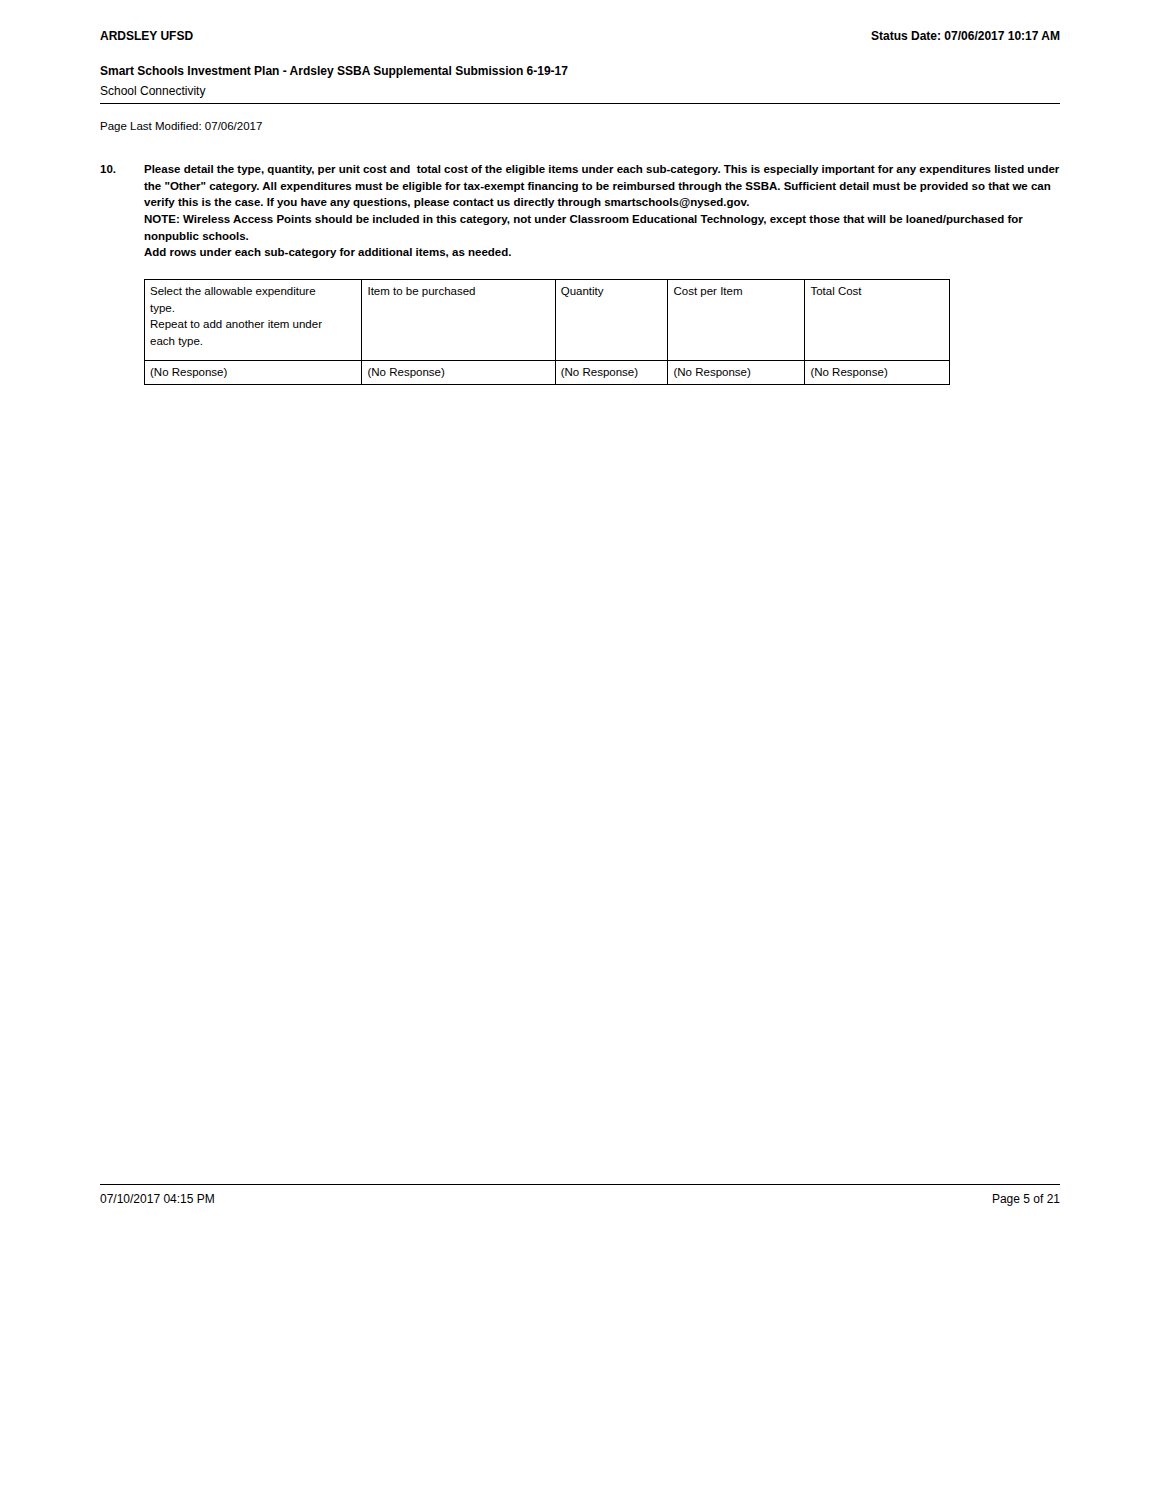ARDSLEY UFSD Status Date: 07/06/2017 10:17 AM
Smart Schools Investment Plan - Ardsley SSBA Supplemental Submission 6-19-17
School Connectivity
Page Last Modified: 07/06/2017
10.
Please detail the type, quantity, per unit cost and total cost of the eligible items under each sub-category. This is especially important for any expenditures listed under the "Other" category. All expenditures must be eligible for tax-exempt financing to be reimbursed through the SSBA. Sufficient detail must be provided so that we can verify this is the case. If you have any questions, please contact us directly through smartschools@nysed.gov.
NOTE: Wireless Access Points should be included in this category, not under Classroom Educational Technology, except those that will be loaned/purchased for nonpublic schools.
Add rows under each sub-category for additional items, as needed.
| Select the allowable expenditure type. Repeat to add another item under each type. | Item to be purchased | Quantity | Cost per Item | Total Cost |
| --- | --- | --- | --- | --- |
| (No Response) | (No Response) | (No Response) | (No Response) | (No Response) |
07/10/2017 04:15 PM Page 5 of 21